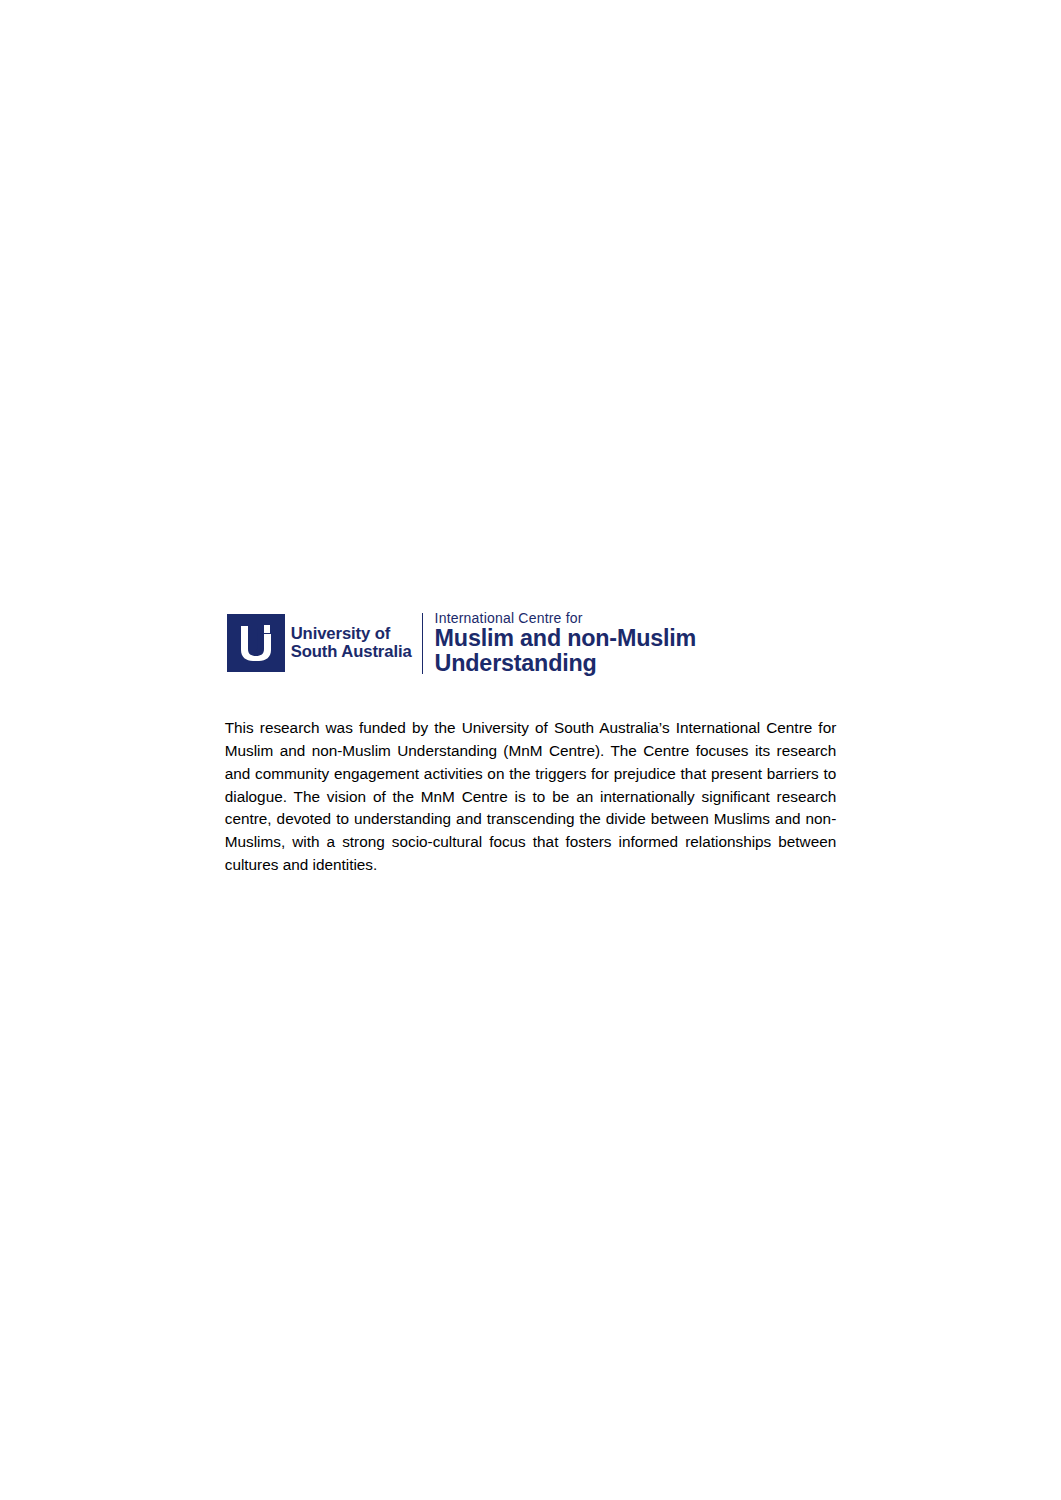University of
South Australia
International Centre for
Muslim and non-Muslim
Understanding
This research was funded by the University of South Australia’s International Centre for Muslim and non-Muslim Understanding (MnM Centre). The Centre focuses its research and community engagement activities on the triggers for prejudice that present barriers to dialogue. The vision of the MnM Centre is to be an internationally significant research centre, devoted to understanding and transcending the divide between Muslims and non-Muslims, with a strong socio-cultural focus that fosters informed relationships between cultures and identities.